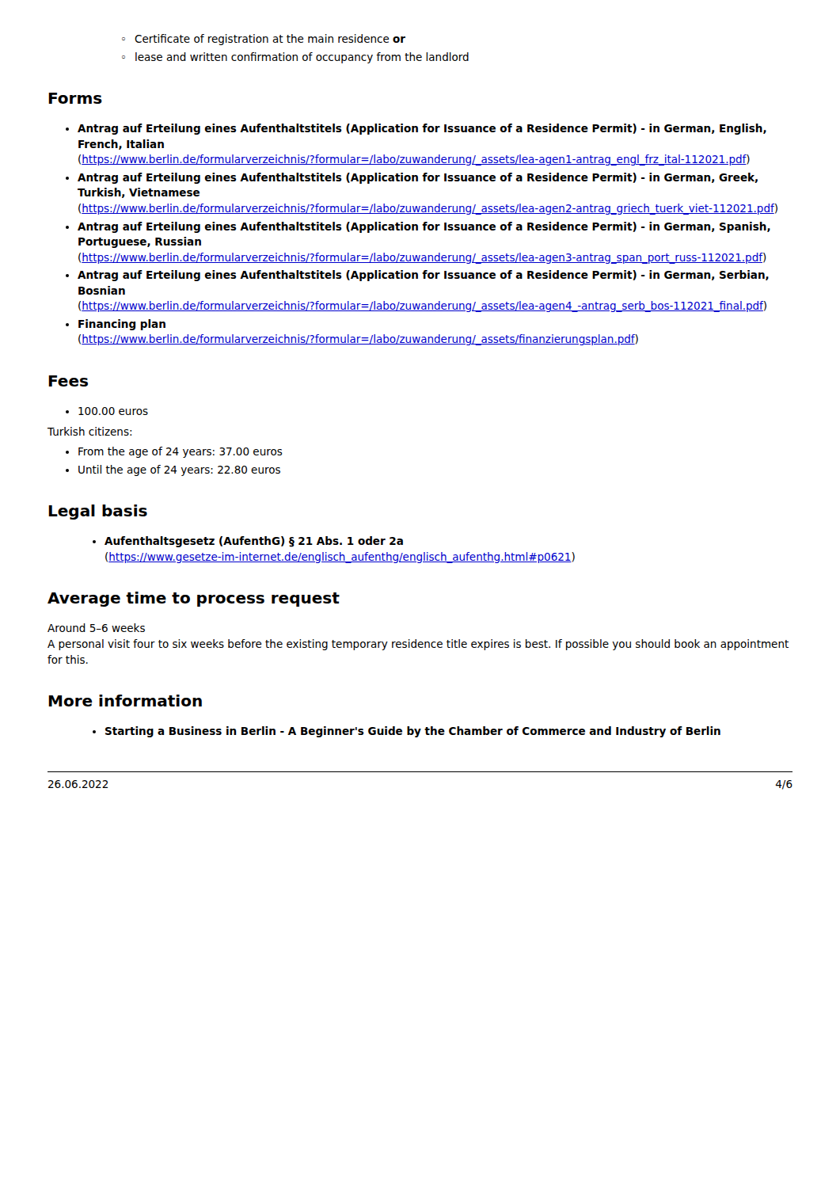Certificate of registration at the main residence or
lease and written confirmation of occupancy from the landlord
Forms
Antrag auf Erteilung eines Aufenthaltstitels (Application for Issuance of a Residence Permit) - in German, English, French, Italian
(https://www.berlin.de/formularverzeichnis/?formular=/labo/zuwanderung/_assets/lea-agen1-antrag_engl_frz_ital-112021.pdf)
Antrag auf Erteilung eines Aufenthaltstitels (Application for Issuance of a Residence Permit) - in German, Greek, Turkish, Vietnamese
(https://www.berlin.de/formularverzeichnis/?formular=/labo/zuwanderung/_assets/lea-agen2-antrag_griech_tuerk_viet-112021.pdf)
Antrag auf Erteilung eines Aufenthaltstitels (Application for Issuance of a Residence Permit) - in German, Spanish, Portuguese, Russian
(https://www.berlin.de/formularverzeichnis/?formular=/labo/zuwanderung/_assets/lea-agen3-antrag_span_port_russ-112021.pdf)
Antrag auf Erteilung eines Aufenthaltstitels (Application for Issuance of a Residence Permit) - in German, Serbian, Bosnian
(https://www.berlin.de/formularverzeichnis/?formular=/labo/zuwanderung/_assets/lea-agen4_-antrag_serb_bos-112021_final.pdf)
Financing plan
(https://www.berlin.de/formularverzeichnis/?formular=/labo/zuwanderung/_assets/finanzierungsplan.pdf)
Fees
100.00 euros
Turkish citizens:
From the age of 24 years: 37.00 euros
Until the age of 24 years: 22.80 euros
Legal basis
Aufenthaltsgesetz (AufenthG) § 21 Abs. 1 oder 2a
(https://www.gesetze-im-internet.de/englisch_aufenthg/englisch_aufenthg.html#p0621)
Average time to process request
Around 5–6 weeks
A personal visit four to six weeks before the existing temporary residence title expires is best. If possible you should book an appointment for this.
More information
Starting a Business in Berlin - A Beginner's Guide by the Chamber of Commerce and Industry of Berlin
26.06.2022 4/6